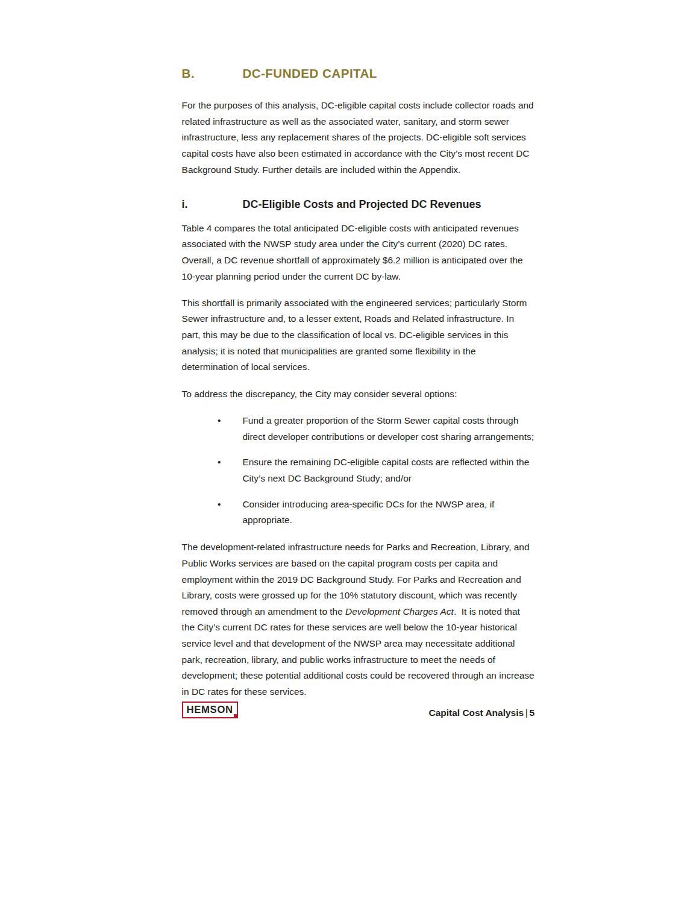B. DC-Funded Capital
For the purposes of this analysis, DC-eligible capital costs include collector roads and related infrastructure as well as the associated water, sanitary, and storm sewer infrastructure, less any replacement shares of the projects. DC-eligible soft services capital costs have also been estimated in accordance with the City’s most recent DC Background Study. Further details are included within the Appendix.
i. DC-Eligible Costs and Projected DC Revenues
Table 4 compares the total anticipated DC-eligible costs with anticipated revenues associated with the NWSP study area under the City’s current (2020) DC rates. Overall, a DC revenue shortfall of approximately $6.2 million is anticipated over the 10-year planning period under the current DC by-law.
This shortfall is primarily associated with the engineered services; particularly Storm Sewer infrastructure and, to a lesser extent, Roads and Related infrastructure. In part, this may be due to the classification of local vs. DC-eligible services in this analysis; it is noted that municipalities are granted some flexibility in the determination of local services.
To address the discrepancy, the City may consider several options:
Fund a greater proportion of the Storm Sewer capital costs through direct developer contributions or developer cost sharing arrangements;
Ensure the remaining DC-eligible capital costs are reflected within the City’s next DC Background Study; and/or
Consider introducing area-specific DCs for the NWSP area, if appropriate.
The development-related infrastructure needs for Parks and Recreation, Library, and Public Works services are based on the capital program costs per capita and employment within the 2019 DC Background Study. For Parks and Recreation and Library, costs were grossed up for the 10% statutory discount, which was recently removed through an amendment to the Development Charges Act. It is noted that the City’s current DC rates for these services are well below the 10-year historical service level and that development of the NWSP area may necessitate additional park, recreation, library, and public works infrastructure to meet the needs of development; these potential additional costs could be recovered through an increase in DC rates for these services.
HEMSON Capital Cost Analysis|5